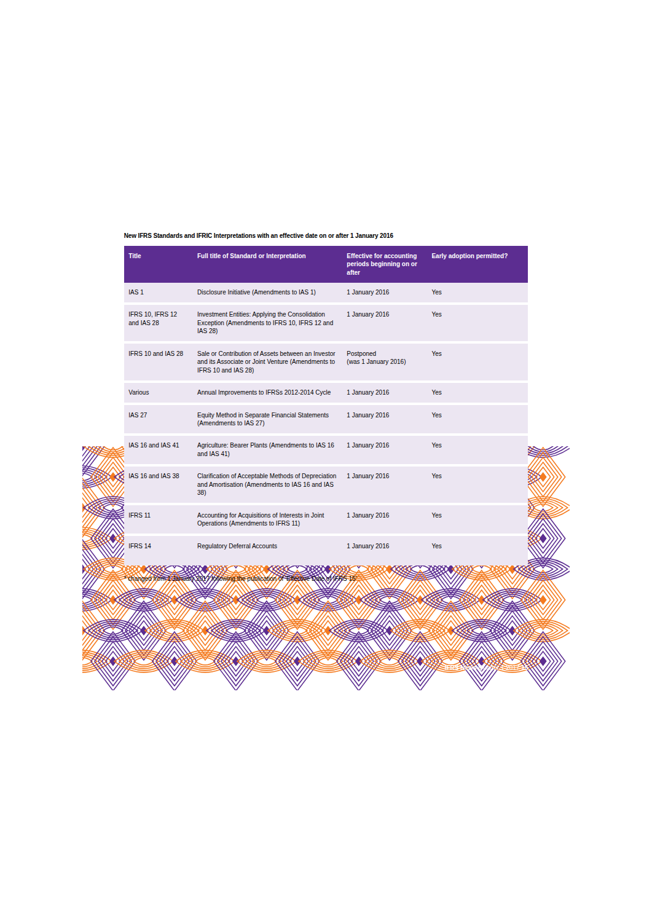New IFRS Standards and IFRIC Interpretations with an effective date on or after 1 January 2016
| Title | Full title of Standard or Interpretation | Effective for accounting periods beginning on or after | Early adoption permitted? |
| --- | --- | --- | --- |
| IAS 1 | Disclosure Initiative (Amendments to IAS 1) | 1 January 2016 | Yes |
| IFRS 10, IFRS 12 and IAS 28 | Investment Entities: Applying the Consolidation Exception (Amendments to IFRS 10, IFRS 12 and IAS 28) | 1 January 2016 | Yes |
| IFRS 10 and IAS 28 | Sale or Contribution of Assets between an Investor and its Associate or Joint Venture (Amendments to IFRS 10 and IAS 28) | Postponed (was 1 January 2016) | Yes |
| Various | Annual Improvements to IFRSs 2012-2014 Cycle | 1 January 2016 | Yes |
| IAS 27 | Equity Method in Separate Financial Statements (Amendments to IAS 27) | 1 January 2016 | Yes |
| IAS 16 and IAS 41 | Agriculture: Bearer Plants (Amendments to IAS 16 and IAS 41) | 1 January 2016 | Yes |
| IAS 16 and IAS 38 | Clarification of Acceptable Methods of Depreciation and Amortisation (Amendments to IAS 16 and IAS 38) | 1 January 2016 | Yes |
| IFRS 11 | Accounting for Acquisitions of Interests in Joint Operations (Amendments to IFRS 11) | 1 January 2016 | Yes |
| IFRS 14 | Regulatory Deferral Accounts | 1 January 2016 | Yes |
* changed from 1 January 2017 following the publication of 'Effective Date of IFRS 15'
IFRS News Quarter 1 2017 15